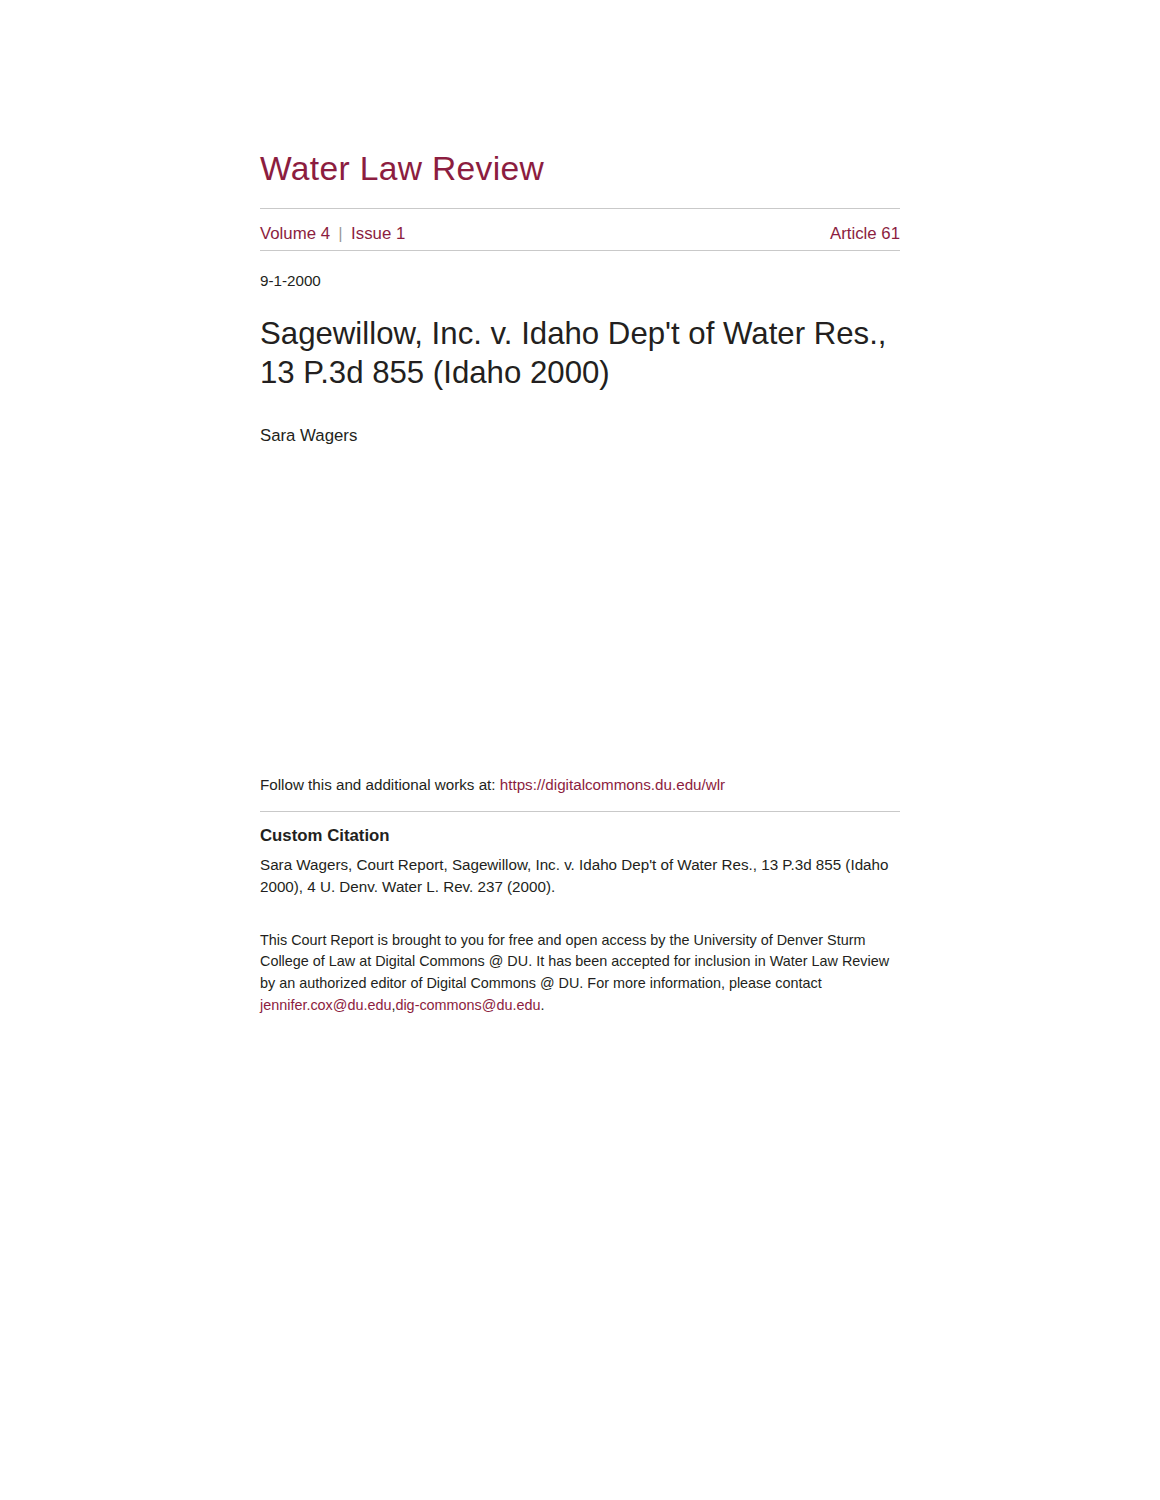Water Law Review
Volume 4|Issue 1
Article 61
9-1-2000
Sagewillow, Inc. v. Idaho Dep't of Water Res., 13 P.3d 855 (Idaho 2000)
Sara Wagers
Follow this and additional works at: https://digitalcommons.du.edu/wlr
Custom Citation
Sara Wagers, Court Report, Sagewillow, Inc. v. Idaho Dep't of Water Res., 13 P.3d 855 (Idaho 2000), 4 U. Denv. Water L. Rev. 237 (2000).
This Court Report is brought to you for free and open access by the University of Denver Sturm College of Law at Digital Commons @ DU. It has been accepted for inclusion in Water Law Review by an authorized editor of Digital Commons @ DU. For more information, please contact jennifer.cox@du.edu,dig-commons@du.edu.